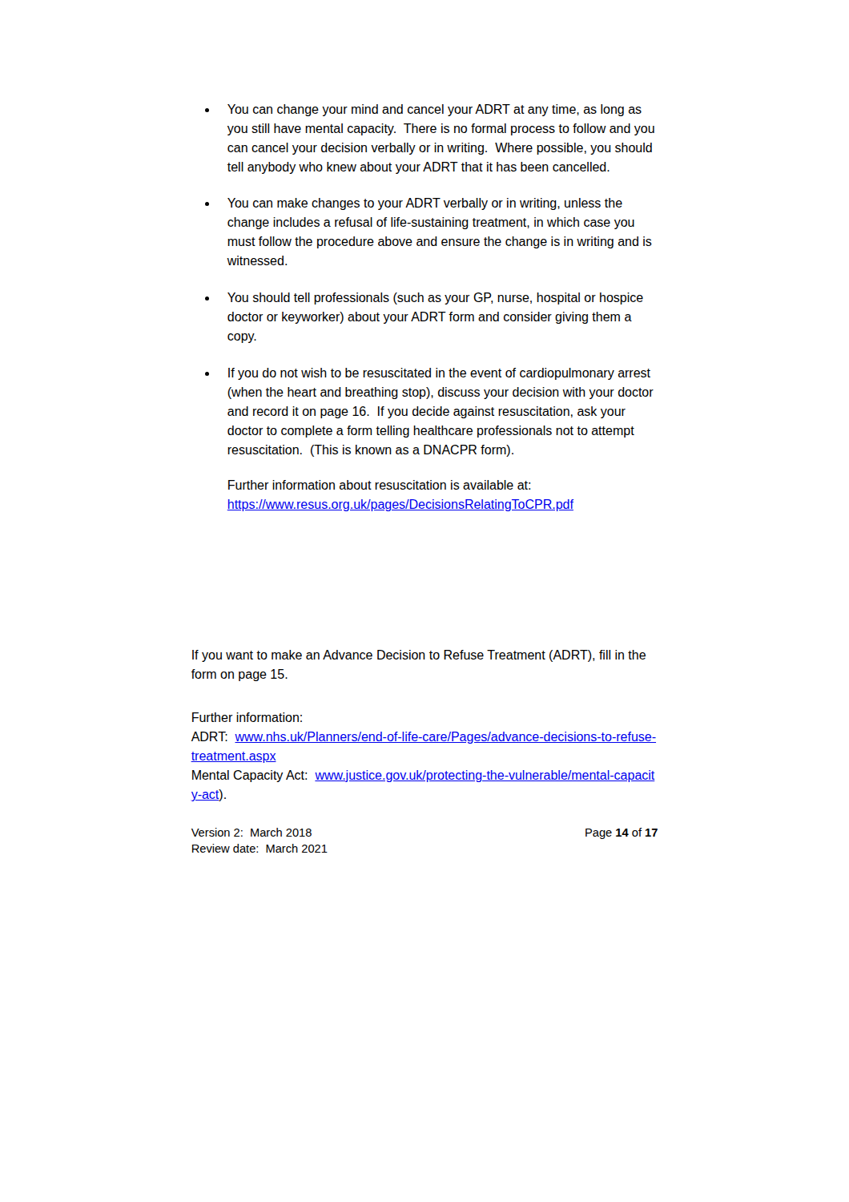You can change your mind and cancel your ADRT at any time, as long as you still have mental capacity. There is no formal process to follow and you can cancel your decision verbally or in writing. Where possible, you should tell anybody who knew about your ADRT that it has been cancelled.
You can make changes to your ADRT verbally or in writing, unless the change includes a refusal of life-sustaining treatment, in which case you must follow the procedure above and ensure the change is in writing and is witnessed.
You should tell professionals (such as your GP, nurse, hospital or hospice doctor or keyworker) about your ADRT form and consider giving them a copy.
If you do not wish to be resuscitated in the event of cardiopulmonary arrest (when the heart and breathing stop), discuss your decision with your doctor and record it on page 16. If you decide against resuscitation, ask your doctor to complete a form telling healthcare professionals not to attempt resuscitation. (This is known as a DNACPR form).
Further information about resuscitation is available at:
https://www.resus.org.uk/pages/DecisionsRelatingToCPR.pdf
If you want to make an Advance Decision to Refuse Treatment (ADRT), fill in the form on page 15.
Further information:
ADRT: www.nhs.uk/Planners/end-of-life-care/Pages/advance-decisions-to-refuse-treatment.aspx
Mental Capacity Act: www.justice.gov.uk/protecting-the-vulnerable/mental-capacity-act).
Version 2: March 2018
Review date: March 2021
Page 14 of 17